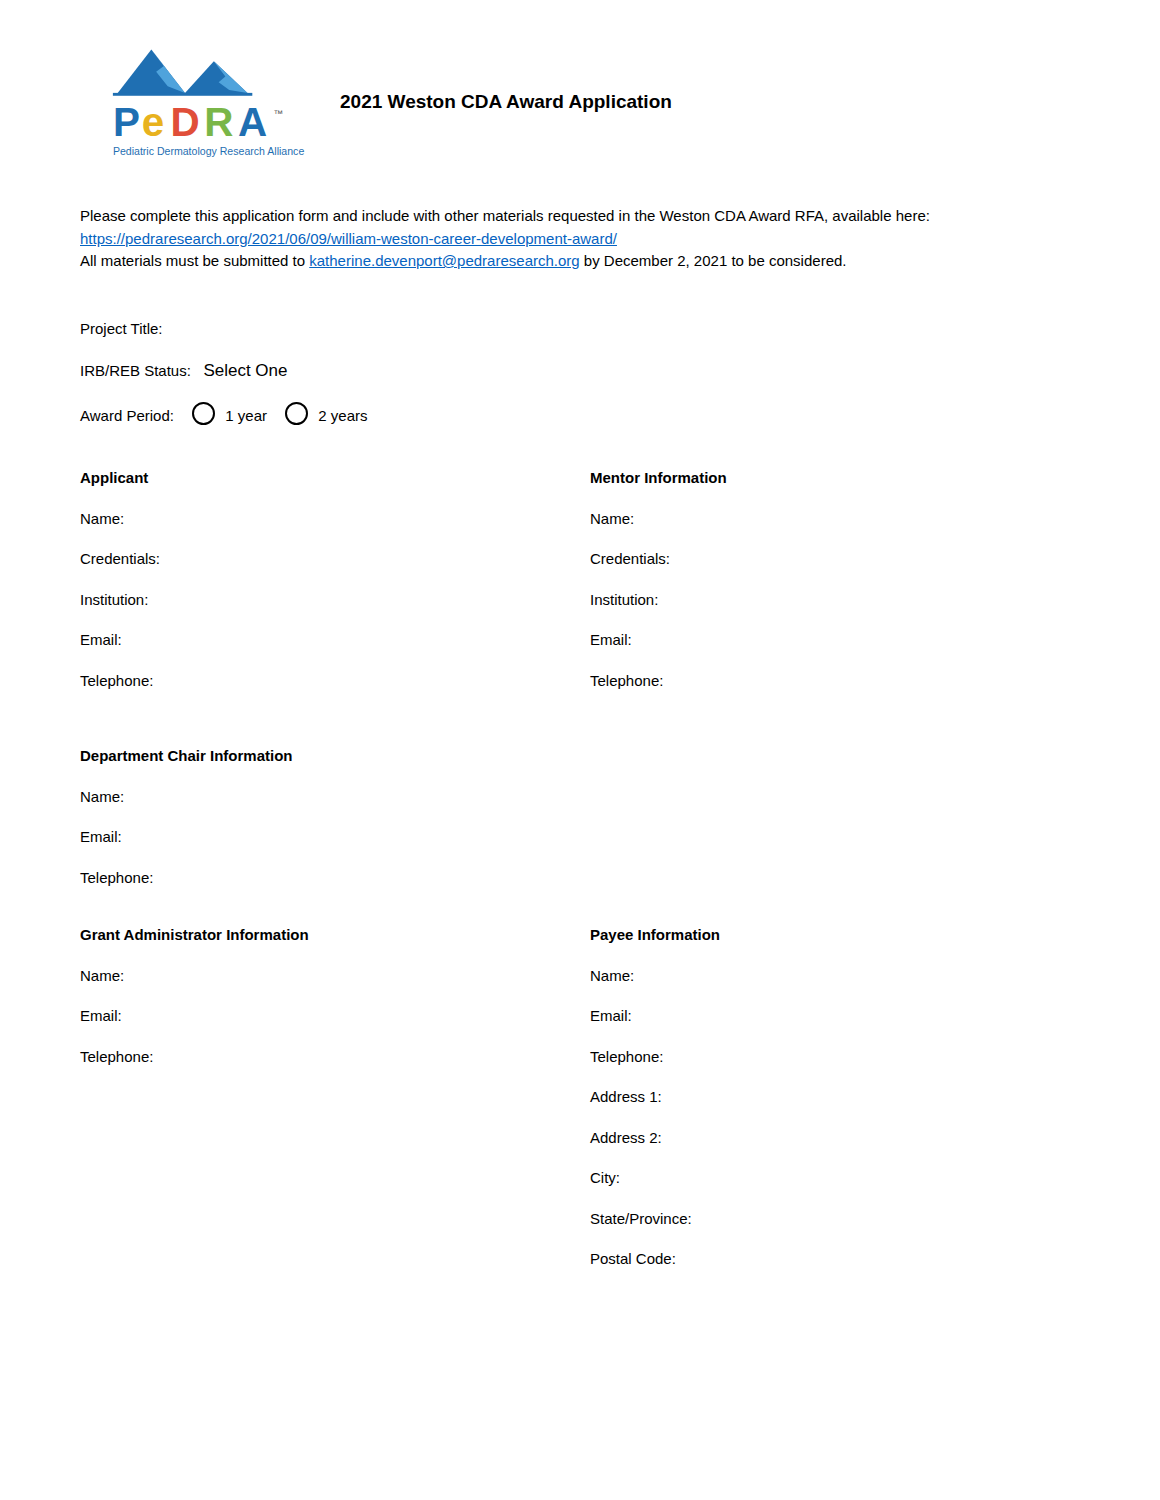P e D R A ™ Pediatric Dermatology Research Alliance
2021 Weston CDA Award Application
Please complete this application form and include with other materials requested in the Weston CDA Award RFA, available here: https://pedraresearch.org/2021/06/09/william-weston-career-development-award/
All materials must be submitted to katherine.devenport@pedraresearch.org by December 2, 2021 to be considered.
Project Title:
IRB/REB Status: Select One
Award Period: 1 year 2 years
Applicant
Name:
Credentials:
Institution:
Email:
Telephone:
Mentor Information
Name:
Credentials:
Institution:
Email:
Telephone:
Department Chair Information
Name:
Email:
Telephone:
Grant Administrator Information
Name:
Email:
Telephone:
Payee Information
Name:
Email:
Telephone:
Address 1:
Address 2:
City:
State/Province:
Postal Code: